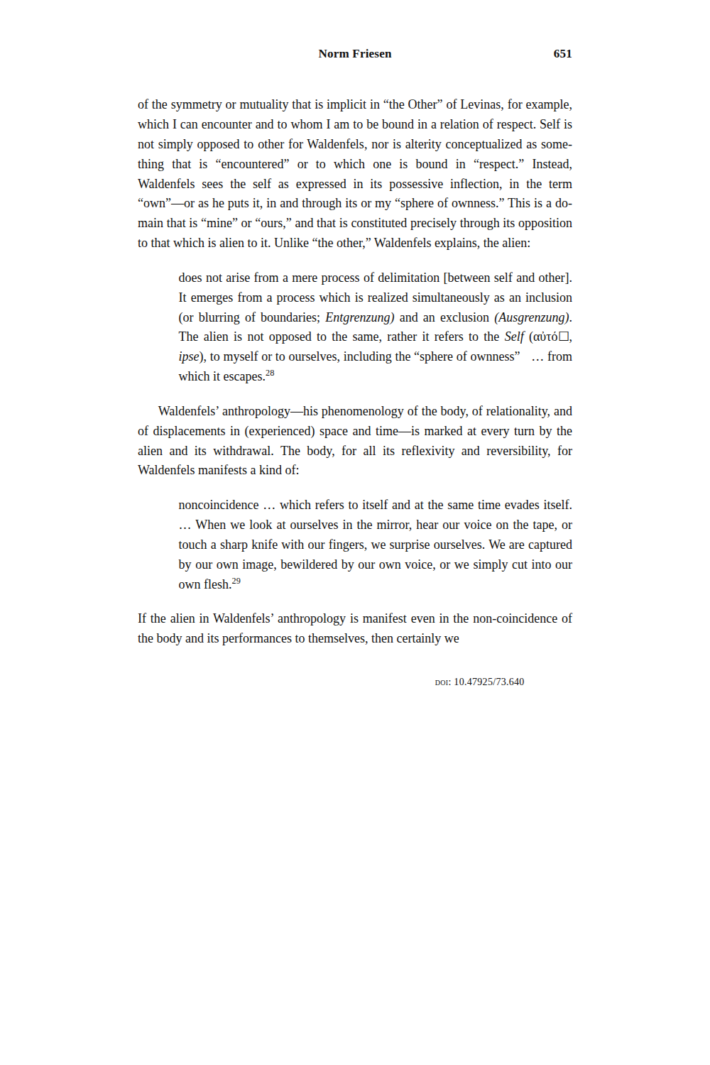Norm Friesen 651
of the symmetry or mutuality that is implicit in “the Other” of Levinas, for example, which I can encounter and to whom I am to be bound in a relation of respect. Self is not simply opposed to other for Waldenfels, nor is alterity conceptualized as something that is “encountered” or to which one is bound in “respect.” Instead, Waldenfels sees the self as expressed in its possessive inflection, in the term “own”—or as he puts it, in and through its or my “sphere of ownness.” This is a domain that is “mine” or “ours,” and that is constituted precisely through its opposition to that which is alien to it. Unlike “the other,” Waldenfels explains, the alien:
does not arise from a mere process of delimitation [between self and other]. It emerges from a process which is realized simultaneously as an inclusion (or blurring of boundaries; Entgrenzung) and an exclusion (Ausgrenzung). The alien is not opposed to the same, rather it refers to the Self (αὐτό☐, ipse), to myself or to ourselves, including the “sphere of ownness” … from which it escapes.28
Waldenfels’ anthropology—his phenomenology of the body, of relationality, and of displacements in (experienced) space and time—is marked at every turn by the alien and its withdrawal. The body, for all its reflexivity and reversibility, for Waldenfels manifests a kind of:
noncoincidence … which refers to itself and at the same time evades itself. … When we look at ourselves in the mirror, hear our voice on the tape, or touch a sharp knife with our fingers, we surprise ourselves. We are captured by our own image, bewildered by our own voice, or we simply cut into our own flesh.29
If the alien in Waldenfels’ anthropology is manifest even in the non-coincidence of the body and its performances to themselves, then certainly we
doi: 10.47925/73.640